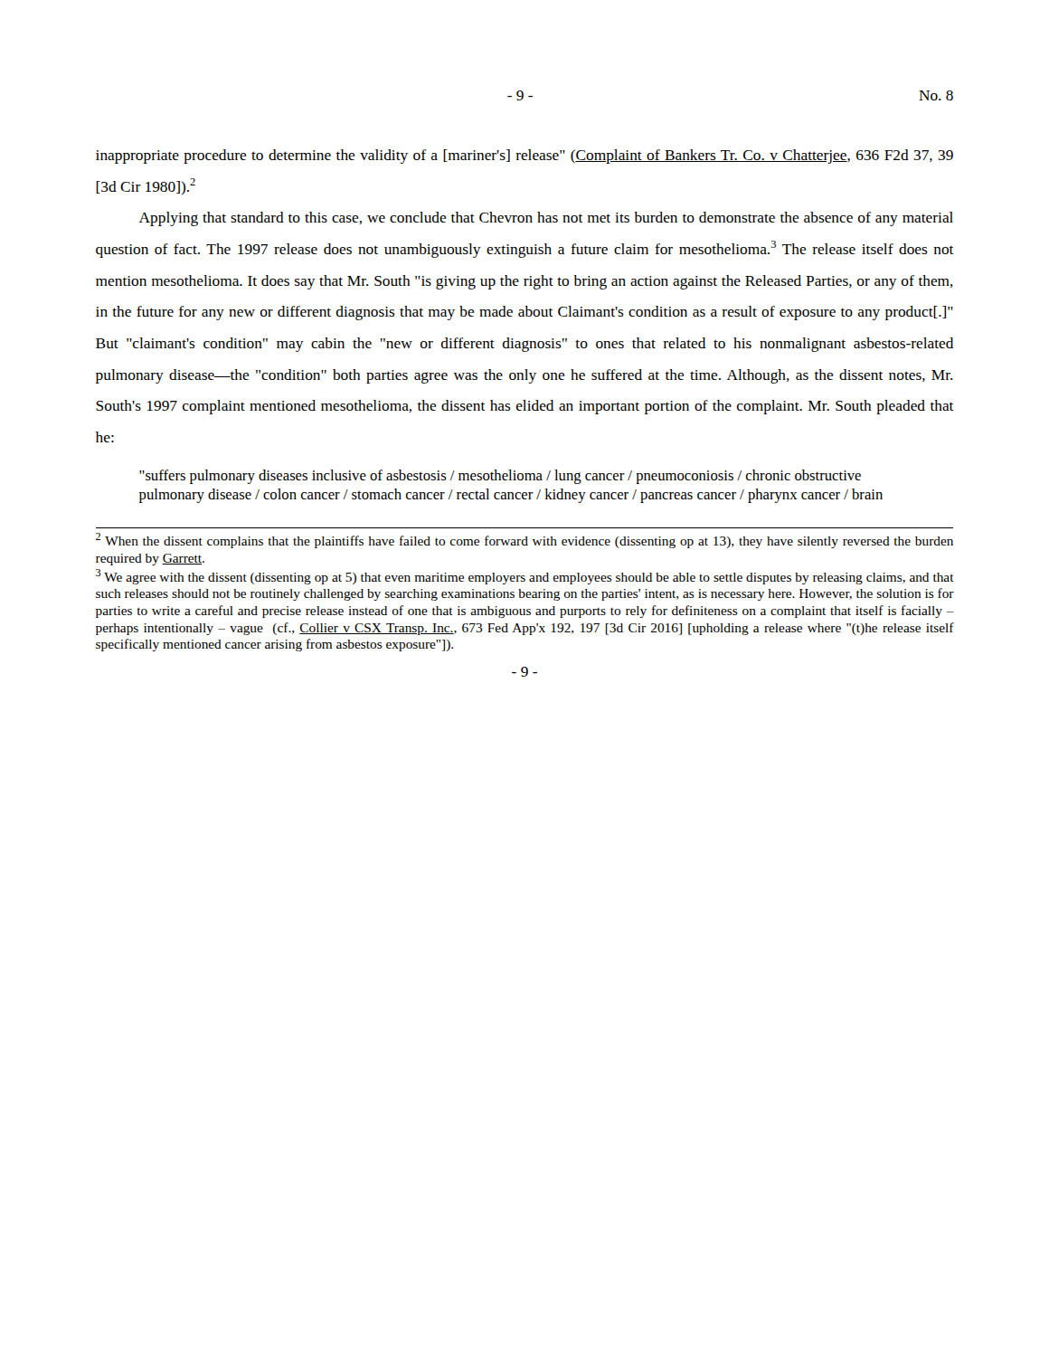- 9 - - 9 - No. 8
inappropriate procedure to determine the validity of a [mariner's] release" (Complaint of Bankers Tr. Co. v Chatterjee, 636 F2d 37, 39 [3d Cir 1980]).2
Applying that standard to this case, we conclude that Chevron has not met its burden to demonstrate the absence of any material question of fact. The 1997 release does not unambiguously extinguish a future claim for mesothelioma.3 The release itself does not mention mesothelioma. It does say that Mr. South "is giving up the right to bring an action against the Released Parties, or any of them, in the future for any new or different diagnosis that may be made about Claimant's condition as a result of exposure to any product[.]" But "claimant's condition" may cabin the "new or different diagnosis" to ones that related to his nonmalignant asbestos-related pulmonary disease—the "condition" both parties agree was the only one he suffered at the time. Although, as the dissent notes, Mr. South's 1997 complaint mentioned mesothelioma, the dissent has elided an important portion of the complaint. Mr. South pleaded that he:
"suffers pulmonary diseases inclusive of asbestosis / mesothelioma / lung cancer / pneumoconiosis / chronic obstructive pulmonary disease / colon cancer / stomach cancer / rectal cancer / kidney cancer / pancreas cancer / pharynx cancer / brain
2 When the dissent complains that the plaintiffs have failed to come forward with evidence (dissenting op at 13), they have silently reversed the burden required by Garrett.
3 We agree with the dissent (dissenting op at 5) that even maritime employers and employees should be able to settle disputes by releasing claims, and that such releases should not be routinely challenged by searching examinations bearing on the parties' intent, as is necessary here. However, the solution is for parties to write a careful and precise release instead of one that is ambiguous and purports to rely for definiteness on a complaint that itself is facially – perhaps intentionally – vague (cf., Collier v CSX Transp. Inc., 673 Fed App'x 192, 197 [3d Cir 2016] [upholding a release where "(t)he release itself specifically mentioned cancer arising from asbestos exposure"]).
- 9 -